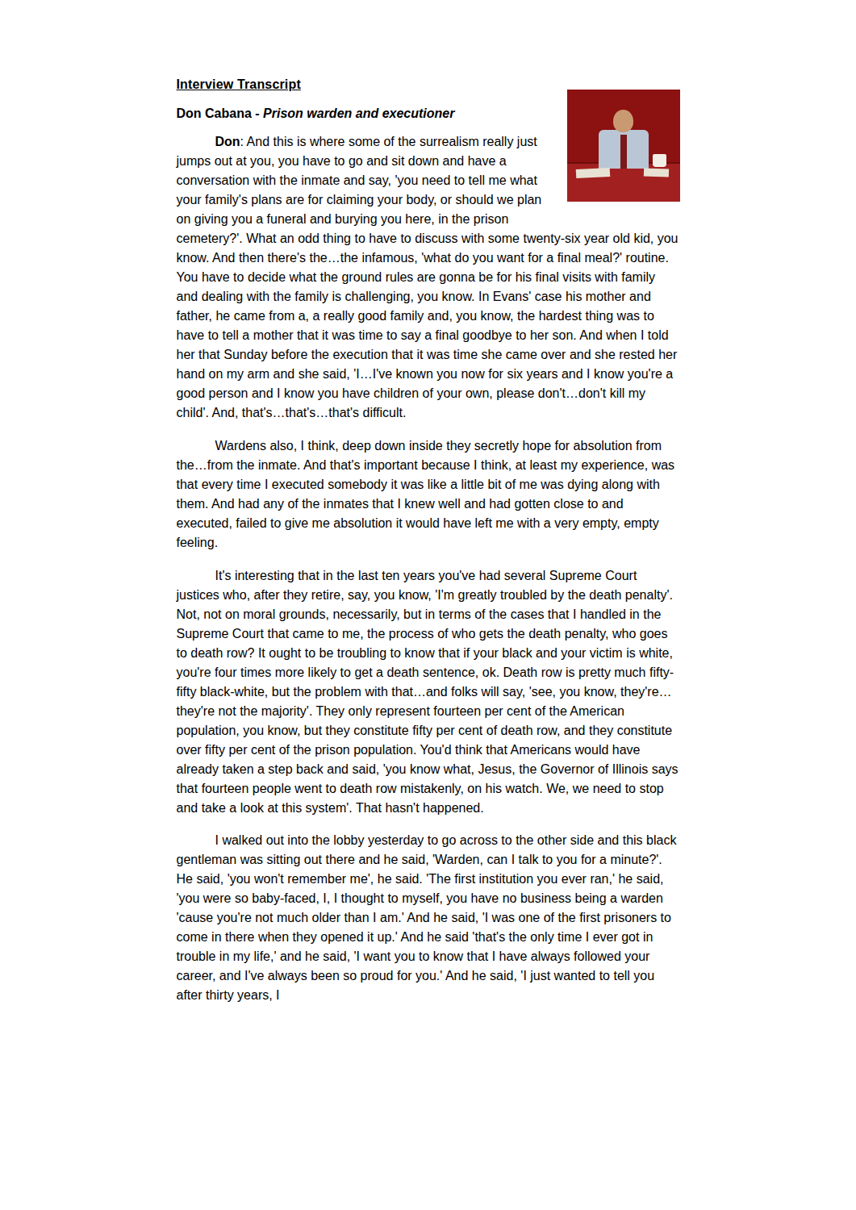Interview Transcript
Don Cabana - Prison warden and executioner
Don: And this is where some of the surrealism really just jumps out at you, you have to go and sit down and have a conversation with the inmate and say, 'you need to tell me what your family's plans are for claiming your body, or should we plan on giving you a funeral and burying you here, in the prison cemetery?'. What an odd thing to have to discuss with some twenty-six year old kid, you know. And then there's the…the infamous, 'what do you want for a final meal?' routine. You have to decide what the ground rules are gonna be for his final visits with family and dealing with the family is challenging, you know. In Evans' case his mother and father, he came from a, a really good family and, you know, the hardest thing was to have to tell a mother that it was time to say a final goodbye to her son. And when I told her that Sunday before the execution that it was time she came over and she rested her hand on my arm and she said, 'I…I've known you now for six years and I know you're a good person and I know you have children of your own, please don't…don't kill my child'. And, that's…that's…that's difficult.
Wardens also, I think, deep down inside they secretly hope for absolution from the…from the inmate. And that's important because I think, at least my experience, was that every time I executed somebody it was like a little bit of me was dying along with them. And had any of the inmates that I knew well and had gotten close to and executed, failed to give me absolution it would have left me with a very empty, empty feeling.
It's interesting that in the last ten years you've had several Supreme Court justices who, after they retire, say, you know, 'I'm greatly troubled by the death penalty'. Not, not on moral grounds, necessarily, but in terms of the cases that I handled in the Supreme Court that came to me, the process of who gets the death penalty, who goes to death row? It ought to be troubling to know that if your black and your victim is white, you're four times more likely to get a death sentence, ok. Death row is pretty much fifty-fifty black-white, but the problem with that…and folks will say, 'see, you know, they're… they're not the majority'. They only represent fourteen per cent of the American population, you know, but they constitute fifty per cent of death row, and they constitute over fifty per cent of the prison population. You'd think that Americans would have already taken a step back and said, 'you know what, Jesus, the Governor of Illinois says that fourteen people went to death row mistakenly, on his watch. We, we need to stop and take a look at this system'. That hasn't happened.
I walked out into the lobby yesterday to go across to the other side and this black gentleman was sitting out there and he said, 'Warden, can I talk to you for a minute?'. He said, 'you won't remember me', he said. 'The first institution you ever ran,' he said, 'you were so baby-faced, I, I thought to myself, you have no business being a warden 'cause you're not much older than I am.' And he said, 'I was one of the first prisoners to come in there when they opened it up.' And he said 'that's the only time I ever got in trouble in my life,' and he said, 'I want you to know that I have always followed your career, and I've always been so proud for you.' And he said, 'I just wanted to tell you after thirty years, I